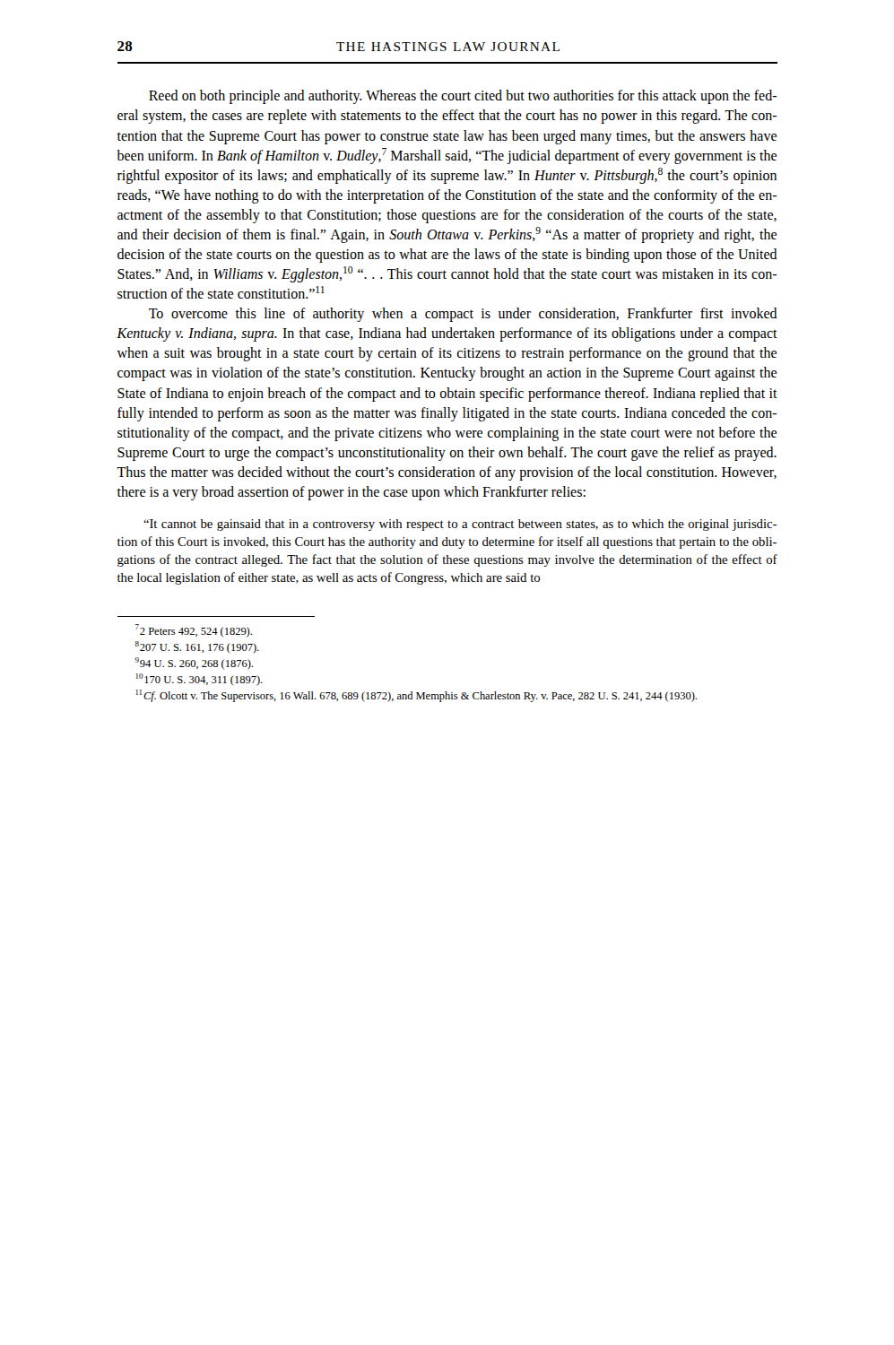28 The Hastings Law Journal
Reed on both principle and authority. Whereas the court cited but two authorities for this attack upon the federal system, the cases are replete with statements to the effect that the court has no power in this regard. The contention that the Supreme Court has power to construe state law has been urged many times, but the answers have been uniform. In Bank of Hamilton v. Dudley,7 Marshall said, “The judicial department of every government is the rightful expositor of its laws; and emphatically of its supreme law.” In Hunter v. Pittsburgh,8 the court’s opinion reads, “We have nothing to do with the interpretation of the Constitution of the state and the conformity of the enactment of the assembly to that Constitution; those questions are for the consideration of the courts of the state, and their decision of them is final.” Again, in South Ottawa v. Perkins,9 “As a matter of propriety and right, the decision of the state courts on the question as to what are the laws of the state is binding upon those of the United States.” And, in Williams v. Eggleston,10 “. . . This court cannot hold that the state court was mistaken in its construction of the state constitution.”11
To overcome this line of authority when a compact is under consideration, Frankfurter first invoked Kentucky v. Indiana, supra. In that case, Indiana had undertaken performance of its obligations under a compact when a suit was brought in a state court by certain of its citizens to restrain performance on the ground that the compact was in violation of the state’s constitution. Kentucky brought an action in the Supreme Court against the State of Indiana to enjoin breach of the compact and to obtain specific performance thereof. Indiana replied that it fully intended to perform as soon as the matter was finally litigated in the state courts. Indiana conceded the constitutionality of the compact, and the private citizens who were complaining in the state court were not before the Supreme Court to urge the compact’s unconstitutionality on their own behalf. The court gave the relief as prayed. Thus the matter was decided without the court’s consideration of any provision of the local constitution. However, there is a very broad assertion of power in the case upon which Frankfurter relies:
“It cannot be gainsaid that in a controversy with respect to a contract between states, as to which the original jurisdiction of this Court is invoked, this Court has the authority and duty to determine for itself all questions that pertain to the obligations of the contract alleged. The fact that the solution of these questions may involve the determination of the effect of the local legislation of either state, as well as acts of Congress, which are said to
72 Peters 492, 524 (1829).
8207 U. S. 161, 176 (1907).
994 U. S. 260, 268 (1876).
10170 U. S. 304, 311 (1897).
11Cf. Olcott v. The Supervisors, 16 Wall. 678, 689 (1872), and Memphis & Charleston Ry. v. Pace, 282 U. S. 241, 244 (1930).